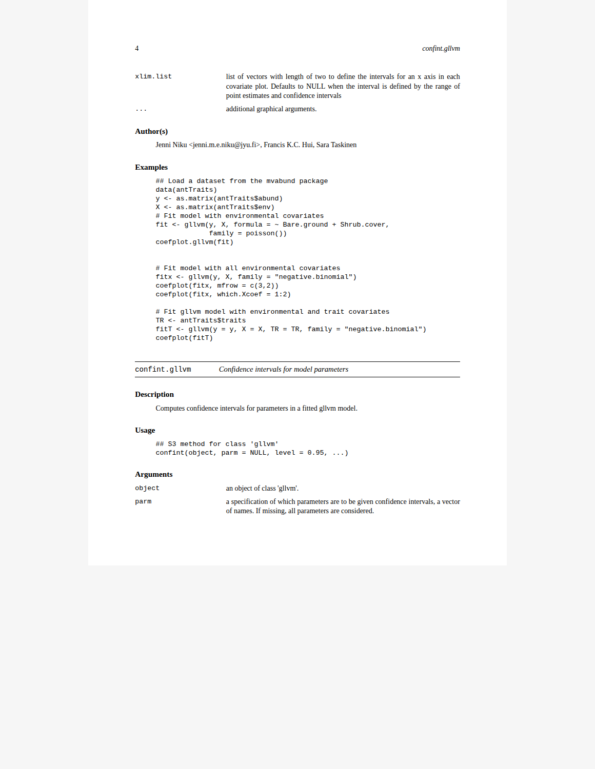4 confint.gllvm
xlim.list
list of vectors with length of two to define the intervals for an x axis in each covariate plot. Defaults to NULL when the interval is defined by the range of point estimates and confidence intervals
...
additional graphical arguments.
Author(s)
Jenni Niku <jenni.m.e.niku@jyu.fi>, Francis K.C. Hui, Sara Taskinen
Examples
## Load a dataset from the mvabund package
data(antTraits)
y <- as.matrix(antTraits$abund)
X <- as.matrix(antTraits$env)
# Fit model with environmental covariates
fit <- gllvm(y, X, formula = ~ Bare.ground + Shrub.cover,
             family = poisson())
coefplot.gllvm(fit)


# Fit model with all environmental covariates
fitx <- gllvm(y, X, family = "negative.binomial")
coefplot(fitx, mfrow = c(3,2))
coefplot(fitx, which.Xcoef = 1:2)

# Fit gllvm model with environmental and trait covariates
TR <- antTraits$traits
fitT <- gllvm(y = y, X = X, TR = TR, family = "negative.binomial")
coefplot(fitT)
confint.gllvm Confidence intervals for model parameters
Description
Computes confidence intervals for parameters in a fitted gllvm model.
Usage
## S3 method for class 'gllvm'
confint(object, parm = NULL, level = 0.95, ...)
Arguments
object
an object of class 'gllvm'.
parm
a specification of which parameters are to be given confidence intervals, a vector of names. If missing, all parameters are considered.